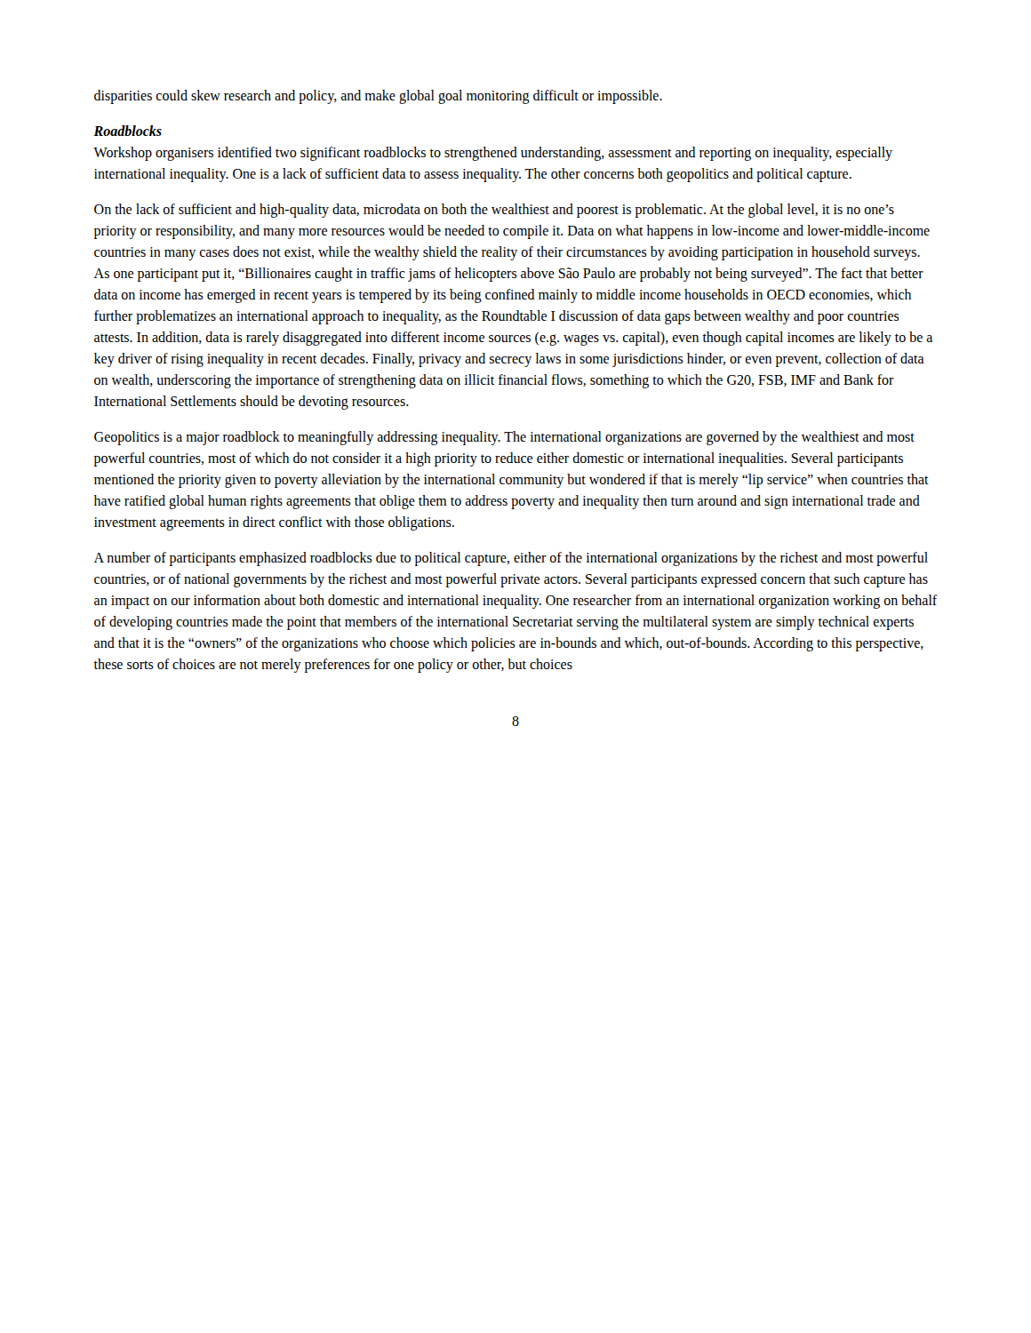disparities could skew research and policy, and make global goal monitoring difficult or impossible.
Roadblocks
Workshop organisers identified two significant roadblocks to strengthened understanding, assessment and reporting on inequality, especially international inequality. One is a lack of sufficient data to assess inequality. The other concerns both geopolitics and political capture.
On the lack of sufficient and high-quality data, microdata on both the wealthiest and poorest is problematic. At the global level, it is no one’s priority or responsibility, and many more resources would be needed to compile it. Data on what happens in low-income and lower-middle-income countries in many cases does not exist, while the wealthy shield the reality of their circumstances by avoiding participation in household surveys. As one participant put it, “Billionaires caught in traffic jams of helicopters above São Paulo are probably not being surveyed”. The fact that better data on income has emerged in recent years is tempered by its being confined mainly to middle income households in OECD economies, which further problematizes an international approach to inequality, as the Roundtable I discussion of data gaps between wealthy and poor countries attests. In addition, data is rarely disaggregated into different income sources (e.g. wages vs. capital), even though capital incomes are likely to be a key driver of rising inequality in recent decades. Finally, privacy and secrecy laws in some jurisdictions hinder, or even prevent, collection of data on wealth, underscoring the importance of strengthening data on illicit financial flows, something to which the G20, FSB, IMF and Bank for International Settlements should be devoting resources.
Geopolitics is a major roadblock to meaningfully addressing inequality. The international organizations are governed by the wealthiest and most powerful countries, most of which do not consider it a high priority to reduce either domestic or international inequalities. Several participants mentioned the priority given to poverty alleviation by the international community but wondered if that is merely “lip service” when countries that have ratified global human rights agreements that oblige them to address poverty and inequality then turn around and sign international trade and investment agreements in direct conflict with those obligations.
A number of participants emphasized roadblocks due to political capture, either of the international organizations by the richest and most powerful countries, or of national governments by the richest and most powerful private actors. Several participants expressed concern that such capture has an impact on our information about both domestic and international inequality. One researcher from an international organization working on behalf of developing countries made the point that members of the international Secretariat serving the multilateral system are simply technical experts and that it is the “owners” of the organizations who choose which policies are in-bounds and which, out-of-bounds. According to this perspective, these sorts of choices are not merely preferences for one policy or other, but choices
8